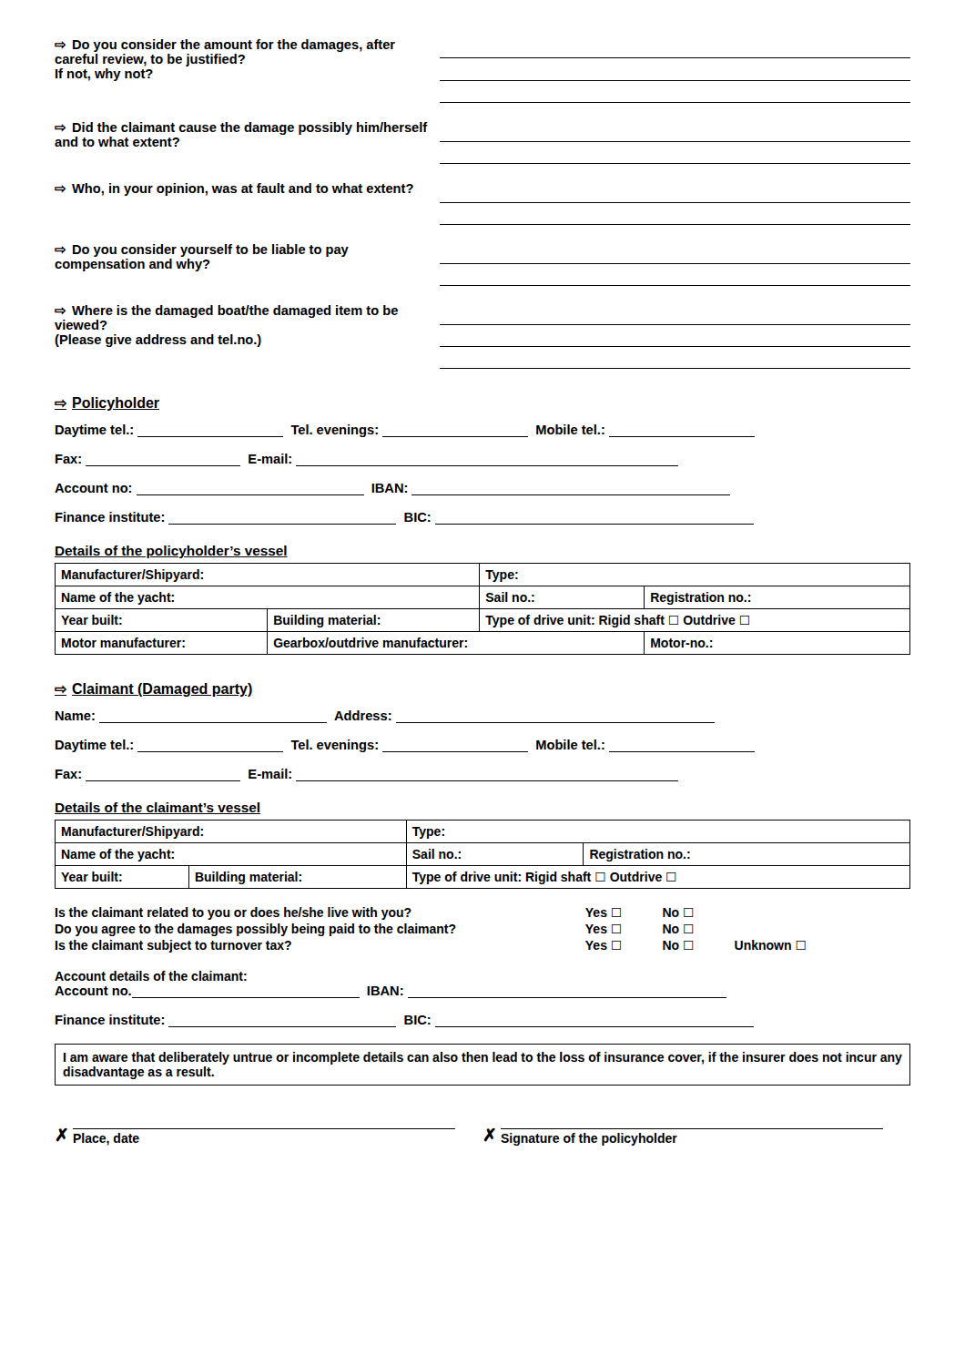⇨Do you consider the amount for the damages, after careful review, to be justified?
If not, why not?
⇨Did the claimant cause the damage possibly him/herself and to what extent?
⇨Who, in your opinion, was at fault and to what extent?
⇨Do you consider yourself to be liable to pay compensation and why?
⇨Where is the damaged boat/the damaged item to be viewed?
(Please give address and tel.no.)
⇨Policyholder
Daytime tel.: Tel. evenings: Mobile tel.:
Fax: E-mail:
Account no: IBAN:
Finance institute: BIC:
Details of the policyholder’s vessel
| Manufacturer/Shipyard: | Type: |
| Name of the yacht: | Sail no.: | Registration no.: |
| Year built: | Building material: | Type of drive unit: Rigid shaft ☐ Outdrive ☐ |
| Motor manufacturer: | Gearbox/outdrive manufacturer: | Motor-no.: |
⇨Claimant (Damaged party)
Name: Address:
Daytime tel.: Tel. evenings: Mobile tel.:
Fax: E-mail:
Details of the claimant’s vessel
| Manufacturer/Shipyard: | Type: |
| Name of the yacht: | Sail no.: | Registration no.: |
| Year built: | Building material: | Type of drive unit: Rigid shaft ☐ Outdrive ☐ |
Is the claimant related to you or does he/she live with you?
Yes ☐No ☐
Do you agree to the damages possibly being paid to the claimant?
Yes ☐No ☐
Is the claimant subject to turnover tax?
Yes ☐No ☐Unknown ☐
Account details of the claimant:
Account no. IBAN:
Finance institute: BIC:
I am aware that deliberately untrue or incomplete details can also then lead to the loss of insurance cover, if the insurer does not incur any disadvantage as a result.
✗
Place, date
✗
Signature of the policyholder